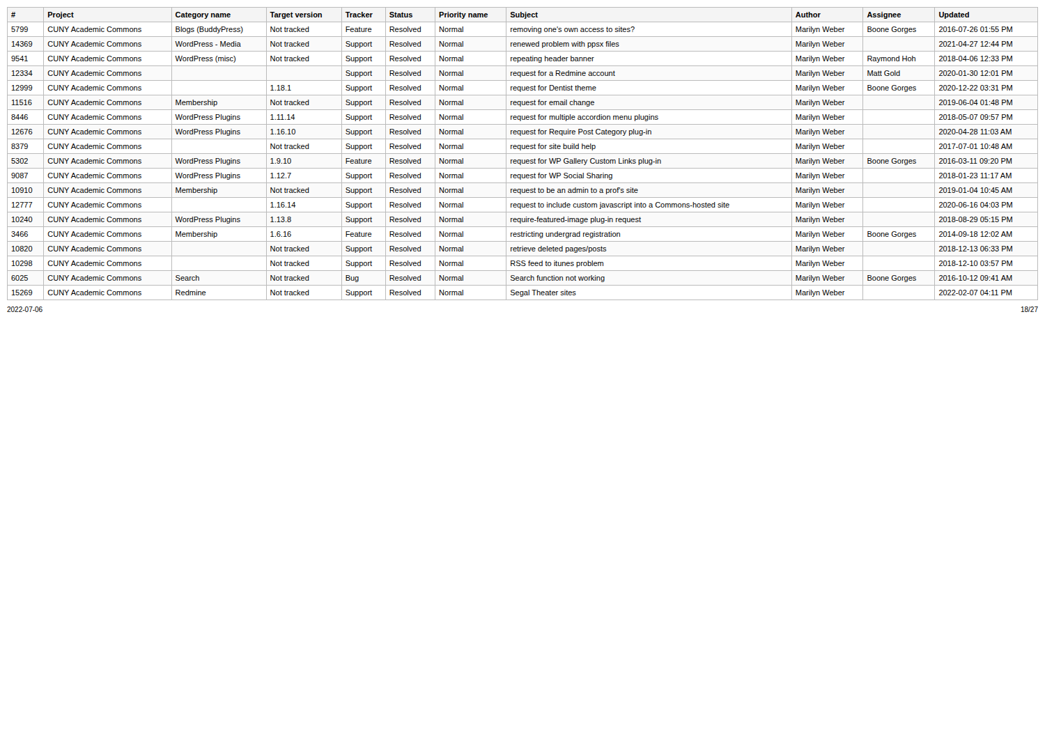| # | Project | Category name | Target version | Tracker | Status | Priority name | Subject | Author | Assignee | Updated |
| --- | --- | --- | --- | --- | --- | --- | --- | --- | --- | --- |
| 5799 | CUNY Academic Commons | Blogs (BuddyPress) | Not tracked | Feature | Resolved | Normal | removing one's own access to sites? | Marilyn Weber | Boone Gorges | 2016-07-26 01:55 PM |
| 14369 | CUNY Academic Commons | WordPress - Media | Not tracked | Support | Resolved | Normal | renewed problem with ppsx files | Marilyn Weber | | 2021-04-27 12:44 PM |
| 9541 | CUNY Academic Commons | WordPress (misc) | Not tracked | Support | Resolved | Normal | repeating header banner | Marilyn Weber | Raymond Hoh | 2018-04-06 12:33 PM |
| 12334 | CUNY Academic Commons | | | Support | Resolved | Normal | request for a Redmine account | Marilyn Weber | Matt Gold | 2020-01-30 12:01 PM |
| 12999 | CUNY Academic Commons | | 1.18.1 | Support | Resolved | Normal | request for Dentist theme | Marilyn Weber | Boone Gorges | 2020-12-22 03:31 PM |
| 11516 | CUNY Academic Commons | Membership | Not tracked | Support | Resolved | Normal | request for email change | Marilyn Weber | | 2019-06-04 01:48 PM |
| 8446 | CUNY Academic Commons | WordPress Plugins | 1.11.14 | Support | Resolved | Normal | request for multiple accordion menu plugins | Marilyn Weber | | 2018-05-07 09:57 PM |
| 12676 | CUNY Academic Commons | WordPress Plugins | 1.16.10 | Support | Resolved | Normal | request for Require Post Category plug-in | Marilyn Weber | | 2020-04-28 11:03 AM |
| 8379 | CUNY Academic Commons | | Not tracked | Support | Resolved | Normal | request for site build help | Marilyn Weber | | 2017-07-01 10:48 AM |
| 5302 | CUNY Academic Commons | WordPress Plugins | 1.9.10 | Feature | Resolved | Normal | request for WP Gallery Custom Links plug-in | Marilyn Weber | Boone Gorges | 2016-03-11 09:20 PM |
| 9087 | CUNY Academic Commons | WordPress Plugins | 1.12.7 | Support | Resolved | Normal | request for WP Social Sharing | Marilyn Weber | | 2018-01-23 11:17 AM |
| 10910 | CUNY Academic Commons | Membership | Not tracked | Support | Resolved | Normal | request to be an admin to a prof's site | Marilyn Weber | | 2019-01-04 10:45 AM |
| 12777 | CUNY Academic Commons | | 1.16.14 | Support | Resolved | Normal | request to include custom javascript into a Commons-hosted site | Marilyn Weber | | 2020-06-16 04:03 PM |
| 10240 | CUNY Academic Commons | WordPress Plugins | 1.13.8 | Support | Resolved | Normal | require-featured-image plug-in request | Marilyn Weber | | 2018-08-29 05:15 PM |
| 3466 | CUNY Academic Commons | Membership | 1.6.16 | Feature | Resolved | Normal | restricting undergrad registration | Marilyn Weber | Boone Gorges | 2014-09-18 12:02 AM |
| 10820 | CUNY Academic Commons | | Not tracked | Support | Resolved | Normal | retrieve deleted pages/posts | Marilyn Weber | | 2018-12-13 06:33 PM |
| 10298 | CUNY Academic Commons | | Not tracked | Support | Resolved | Normal | RSS feed to itunes problem | Marilyn Weber | | 2018-12-10 03:57 PM |
| 6025 | CUNY Academic Commons | Search | Not tracked | Bug | Resolved | Normal | Search function not working | Marilyn Weber | Boone Gorges | 2016-10-12 09:41 AM |
| 15269 | CUNY Academic Commons | Redmine | Not tracked | Support | Resolved | Normal | Segal Theater sites | Marilyn Weber | | 2022-02-07 04:11 PM |
2022-07-06 18/27